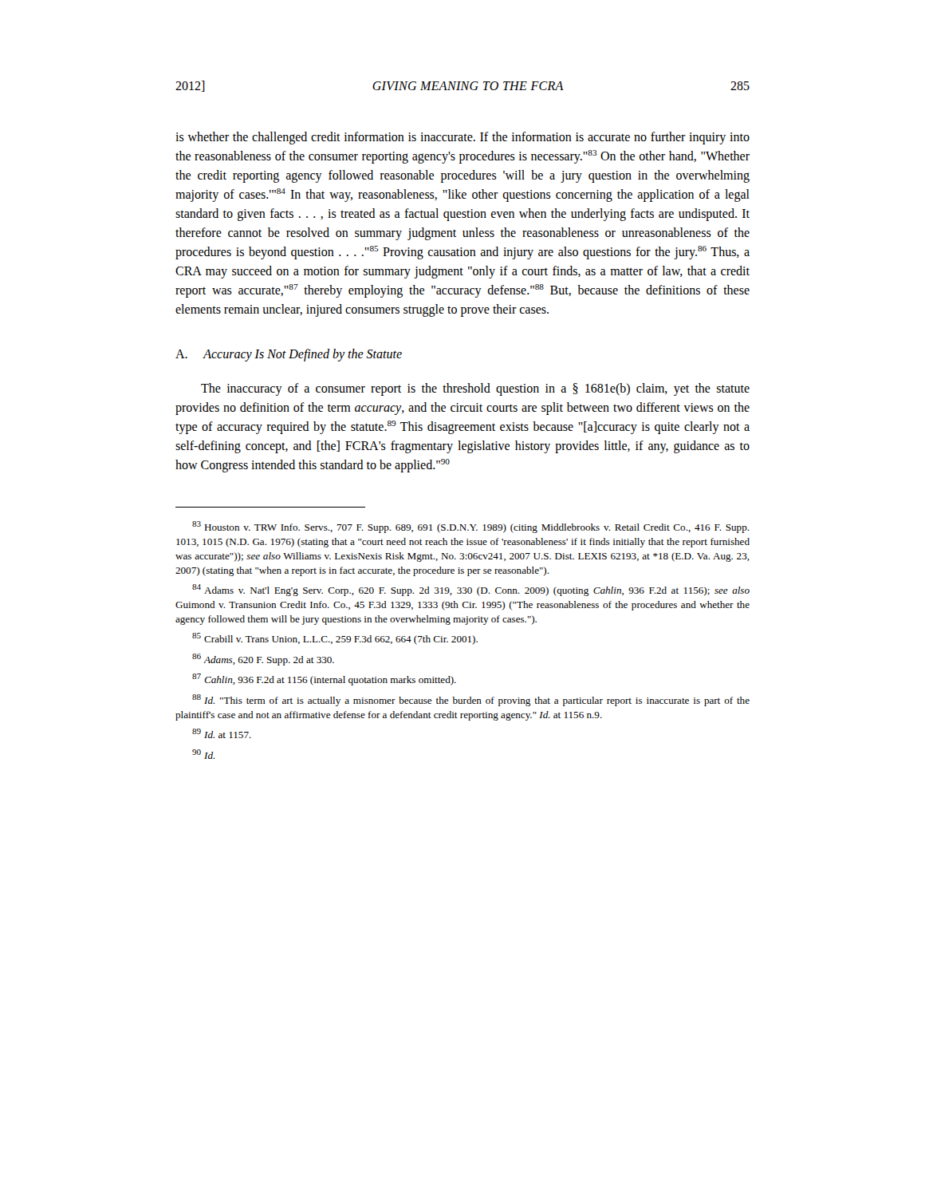2012] Giving Meaning to the FCRA 285
is whether the challenged credit information is inaccurate. If the information is accurate no further inquiry into the reasonableness of the consumer reporting agency's procedures is necessary."83 On the other hand, "Whether the credit reporting agency followed reasonable procedures 'will be a jury question in the overwhelming majority of cases.'"84 In that way, reasonableness, "like other questions concerning the application of a legal standard to given facts . . . , is treated as a factual question even when the underlying facts are undisputed. It therefore cannot be resolved on summary judgment unless the reasonableness or unreasonableness of the procedures is beyond question . . . ."85 Proving causation and injury are also questions for the jury.86 Thus, a CRA may succeed on a motion for summary judgment "only if a court finds, as a matter of law, that a credit report was accurate,"87 thereby employing the "accuracy defense."88 But, because the definitions of these elements remain unclear, injured consumers struggle to prove their cases.
A. Accuracy Is Not Defined by the Statute
The inaccuracy of a consumer report is the threshold question in a § 1681e(b) claim, yet the statute provides no definition of the term accuracy, and the circuit courts are split between two different views on the type of accuracy required by the statute.89 This disagreement exists because "[a]ccuracy is quite clearly not a self-defining concept, and [the] FCRA's fragmentary legislative history provides little, if any, guidance as to how Congress intended this standard to be applied."90
83 Houston v. TRW Info. Servs., 707 F. Supp. 689, 691 (S.D.N.Y. 1989) (citing Middlebrooks v. Retail Credit Co., 416 F. Supp. 1013, 1015 (N.D. Ga. 1976) (stating that a "court need not reach the issue of 'reasonableness' if it finds initially that the report furnished was accurate")); see also Williams v. LexisNexis Risk Mgmt., No. 3:06cv241, 2007 U.S. Dist. LEXIS 62193, at *18 (E.D. Va. Aug. 23, 2007) (stating that "when a report is in fact accurate, the procedure is per se reasonable").
84 Adams v. Nat'l Eng'g Serv. Corp., 620 F. Supp. 2d 319, 330 (D. Conn. 2009) (quoting Cahlin, 936 F.2d at 1156); see also Guimond v. Transunion Credit Info. Co., 45 F.3d 1329, 1333 (9th Cir. 1995) ("The reasonableness of the procedures and whether the agency followed them will be jury questions in the overwhelming majority of cases.").
85 Crabill v. Trans Union, L.L.C., 259 F.3d 662, 664 (7th Cir. 2001).
86 Adams, 620 F. Supp. 2d at 330.
87 Cahlin, 936 F.2d at 1156 (internal quotation marks omitted).
88 Id. "This term of art is actually a misnomer because the burden of proving that a particular report is inaccurate is part of the plaintiff's case and not an affirmative defense for a defendant credit reporting agency." Id. at 1156 n.9.
89 Id. at 1157.
90 Id.